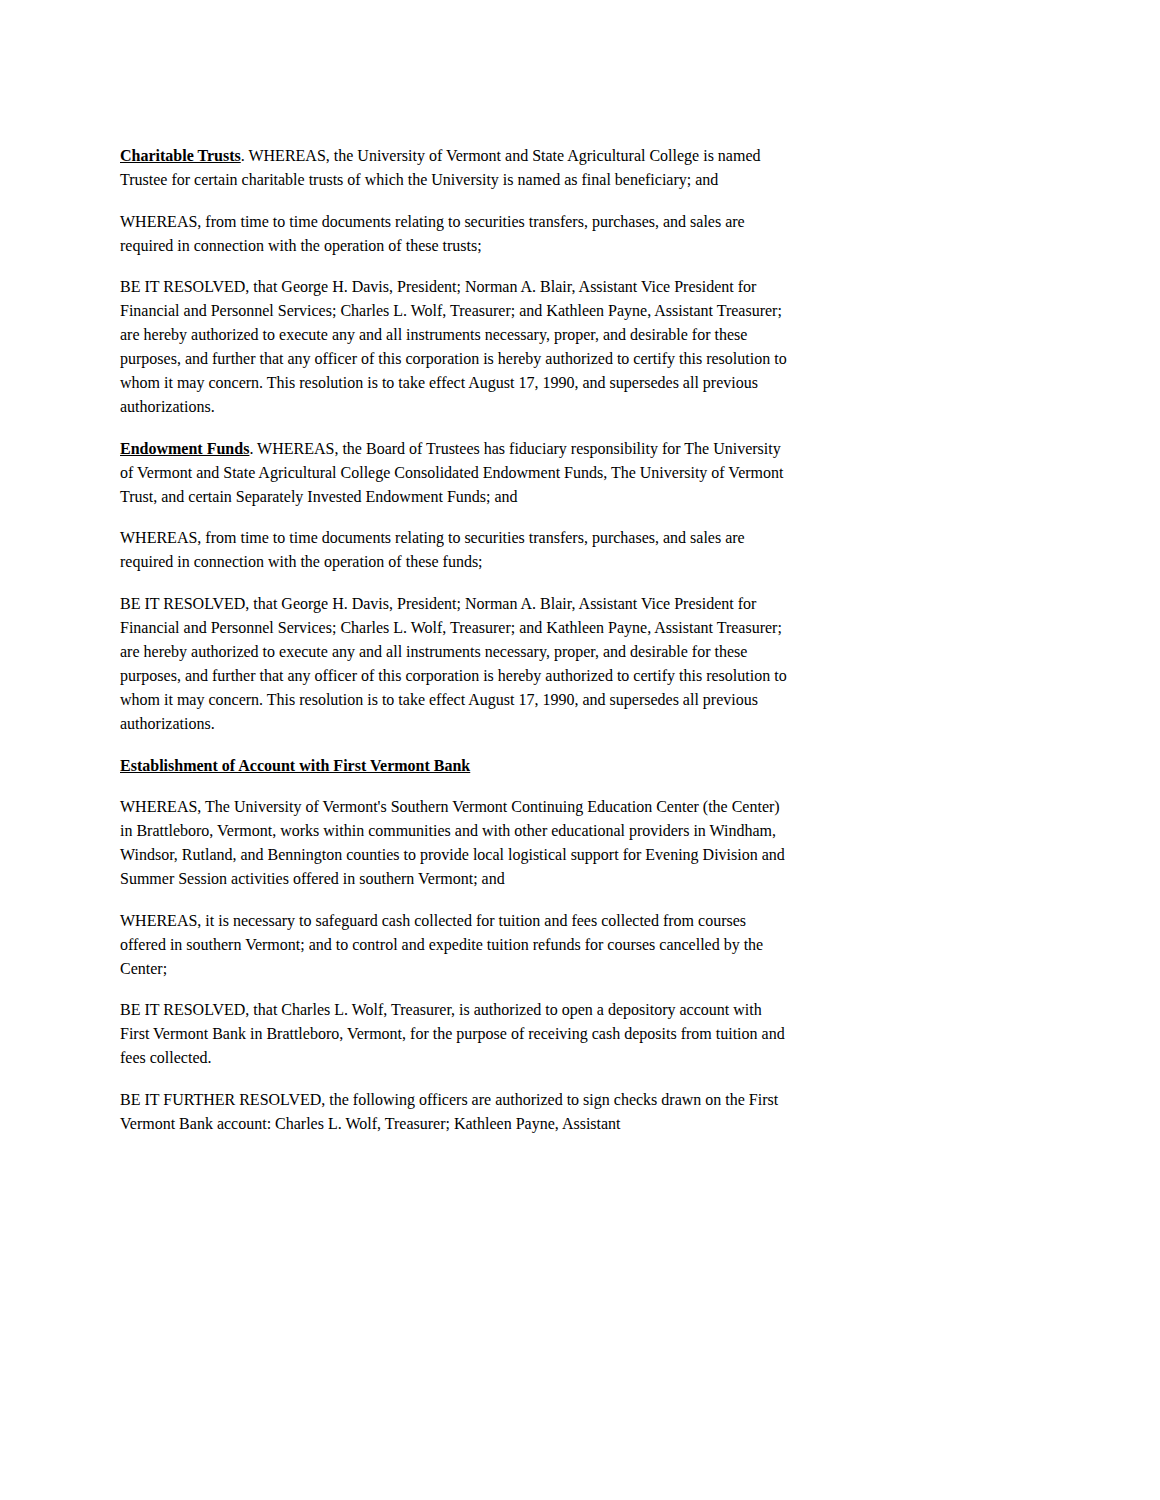Charitable Trusts. WHEREAS, the University of Vermont and State Agricultural College is named Trustee for certain charitable trusts of which the University is named as final beneficiary; and
WHEREAS, from time to time documents relating to securities transfers, purchases, and sales are required in connection with the operation of these trusts;
BE IT RESOLVED, that George H. Davis, President; Norman A. Blair, Assistant Vice President for Financial and Personnel Services; Charles L. Wolf, Treasurer; and Kathleen Payne, Assistant Treasurer; are hereby authorized to execute any and all instruments necessary, proper, and desirable for these purposes, and further that any officer of this corporation is hereby authorized to certify this resolution to whom it may concern. This resolution is to take effect August 17, 1990, and supersedes all previous authorizations.
Endowment Funds. WHEREAS, the Board of Trustees has fiduciary responsibility for The University of Vermont and State Agricultural College Consolidated Endowment Funds, The University of Vermont Trust, and certain Separately Invested Endowment Funds; and
WHEREAS, from time to time documents relating to securities transfers, purchases, and sales are required in connection with the operation of these funds;
BE IT RESOLVED, that George H. Davis, President; Norman A. Blair, Assistant Vice President for Financial and Personnel Services; Charles L. Wolf, Treasurer; and Kathleen Payne, Assistant Treasurer; are hereby authorized to execute any and all instruments necessary, proper, and desirable for these purposes, and further that any officer of this corporation is hereby authorized to certify this resolution to whom it may concern. This resolution is to take effect August 17, 1990, and supersedes all previous authorizations.
Establishment of Account with First Vermont Bank
WHEREAS, The University of Vermont's Southern Vermont Continuing Education Center (the Center) in Brattleboro, Vermont, works within communities and with other educational providers in Windham, Windsor, Rutland, and Bennington counties to provide local logistical support for Evening Division and Summer Session activities offered in southern Vermont; and
WHEREAS, it is necessary to safeguard cash collected for tuition and fees collected from courses offered in southern Vermont; and to control and expedite tuition refunds for courses cancelled by the Center;
BE IT RESOLVED, that Charles L. Wolf, Treasurer, is authorized to open a depository account with First Vermont Bank in Brattleboro, Vermont, for the purpose of receiving cash deposits from tuition and fees collected.
BE IT FURTHER RESOLVED, the following officers are authorized to sign checks drawn on the First Vermont Bank account: Charles L. Wolf, Treasurer; Kathleen Payne, Assistant